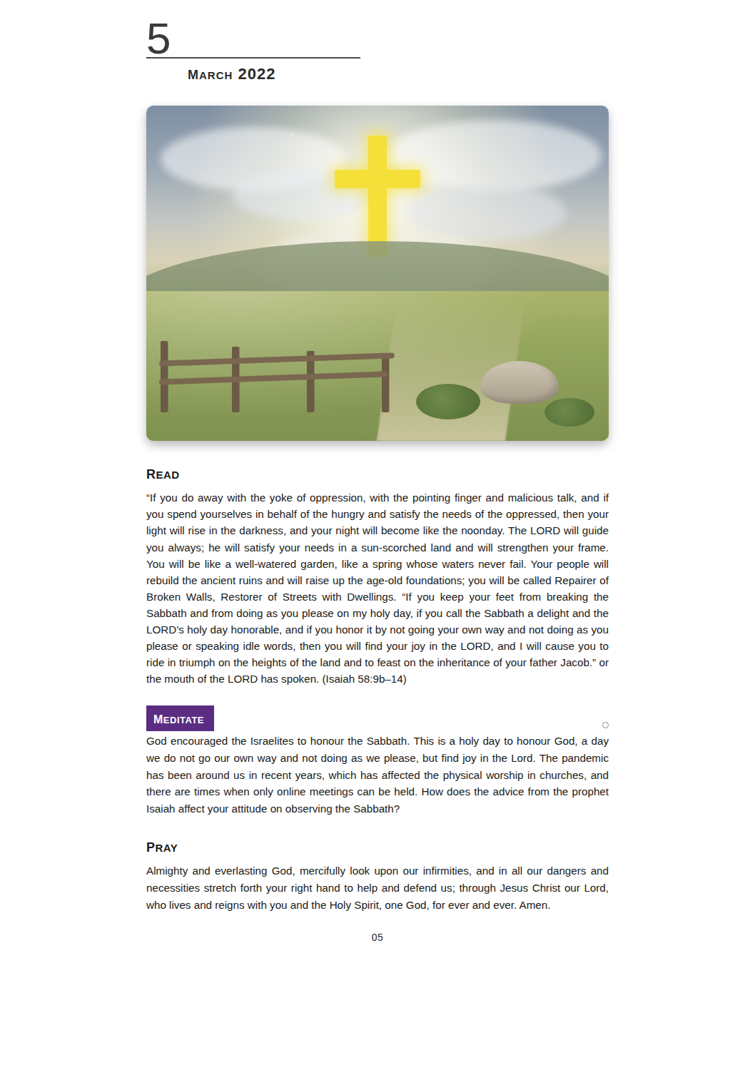5
March 2022
Read
“If you do away with the yoke of oppression, with the pointing finger and malicious talk, and if you spend yourselves in behalf of the hungry and satisfy the needs of the oppressed, then your light will rise in the darkness, and your night will become like the noonday. The LORD will guide you always; he will satisfy your needs in a sun-scorched land and will strengthen your frame. You will be like a well-watered garden, like a spring whose waters never fail. Your people will rebuild the ancient ruins and will raise up the age-old foundations; you will be called Repairer of Broken Walls, Restorer of Streets with Dwellings. “If you keep your feet from breaking the Sabbath and from doing as you please on my holy day, if you call the Sabbath a delight and the LORD’s holy day honorable, and if you honor it by not going your own way and not doing as you please or speaking idle words, then you will find your joy in the LORD, and I will cause you to ride in triumph on the heights of the land and to feast on the inheritance of your father Jacob.” or the mouth of the LORD has spoken. (Isaiah 58:9b–14)
Meditate
God encouraged the Israelites to honour the Sabbath. This is a holy day to honour God, a day we do not go our own way and not doing as we please, but find joy in the Lord. The pandemic has been around us in recent years, which has affected the physical worship in churches, and there are times when only online meetings can be held. How does the advice from the prophet Isaiah affect your attitude on observing the Sabbath?
Pray
Almighty and everlasting God, mercifully look upon our infirmities, and in all our dangers and necessities stretch forth your right hand to help and defend us; through Jesus Christ our Lord, who lives and reigns with you and the Holy Spirit, one God, for ever and ever. Amen.
05